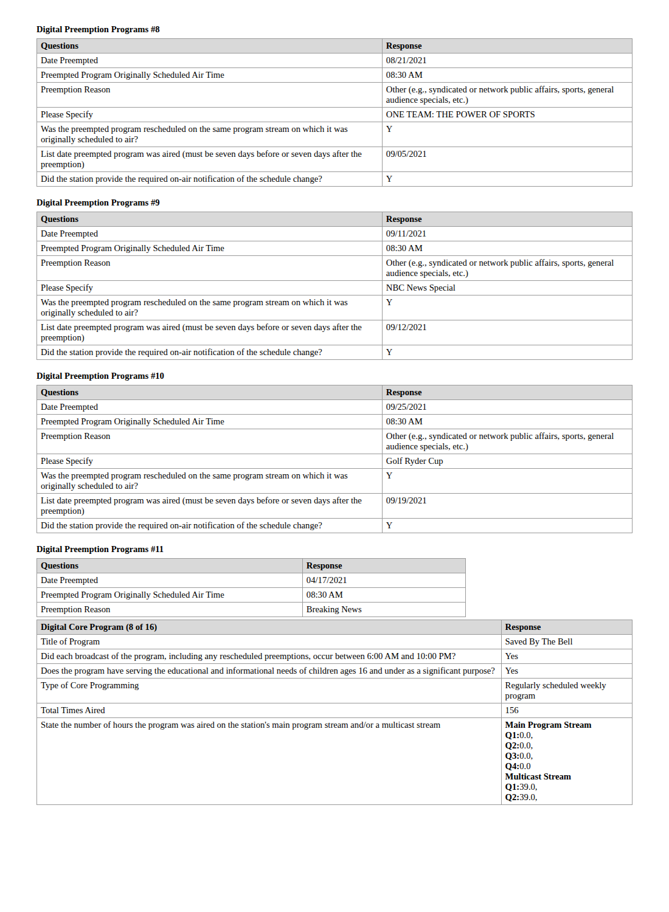Digital Preemption Programs #8
| Questions | Response |
| --- | --- |
| Date Preempted | 08/21/2021 |
| Preempted Program Originally Scheduled Air Time | 08:30 AM |
| Preemption Reason | Other (e.g., syndicated or network public affairs, sports, general audience specials, etc.) |
| Please Specify | ONE TEAM: THE POWER OF SPORTS |
| Was the preempted program rescheduled on the same program stream on which it was originally scheduled to air? | Y |
| List date preempted program was aired (must be seven days before or seven days after the preemption) | 09/05/2021 |
| Did the station provide the required on-air notification of the schedule change? | Y |
Digital Preemption Programs #9
| Questions | Response |
| --- | --- |
| Date Preempted | 09/11/2021 |
| Preempted Program Originally Scheduled Air Time | 08:30 AM |
| Preemption Reason | Other (e.g., syndicated or network public affairs, sports, general audience specials, etc.) |
| Please Specify | NBC News Special |
| Was the preempted program rescheduled on the same program stream on which it was originally scheduled to air? | Y |
| List date preempted program was aired (must be seven days before or seven days after the preemption) | 09/12/2021 |
| Did the station provide the required on-air notification of the schedule change? | Y |
Digital Preemption Programs #10
| Questions | Response |
| --- | --- |
| Date Preempted | 09/25/2021 |
| Preempted Program Originally Scheduled Air Time | 08:30 AM |
| Preemption Reason | Other (e.g., syndicated or network public affairs, sports, general audience specials, etc.) |
| Please Specify | Golf Ryder Cup |
| Was the preempted program rescheduled on the same program stream on which it was originally scheduled to air? | Y |
| List date preempted program was aired (must be seven days before or seven days after the preemption) | 09/19/2021 |
| Did the station provide the required on-air notification of the schedule change? | Y |
Digital Preemption Programs #11
| Questions | Response |
| --- | --- |
| Date Preempted | 04/17/2021 |
| Preempted Program Originally Scheduled Air Time | 08:30 AM |
| Preemption Reason | Breaking News |
| Digital Core Program (8 of 16) | Response |
| --- | --- |
| Title of Program | Saved By The Bell |
| Did each broadcast of the program, including any rescheduled preemptions, occur between 6:00 AM and 10:00 PM? | Yes |
| Does the program have serving the educational and informational needs of children ages 16 and under as a significant purpose? | Yes |
| Type of Core Programming | Regularly scheduled weekly program |
| Total Times Aired | 156 |
| State the number of hours the program was aired on the station's main program stream and/or a multicast stream | Main Program Stream Q1: 0.0, Q2: 0.0, Q3: 0.0, Q4: 0.0 Multicast Stream Q1: 39.0, Q2: 39.0, |